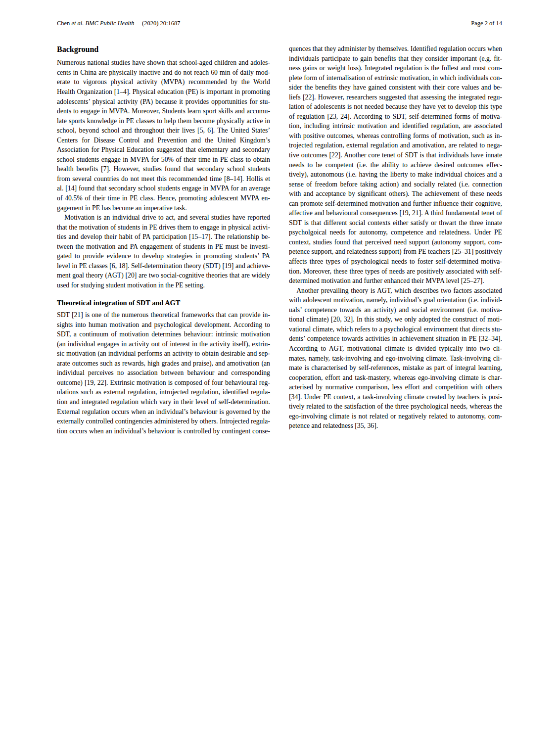Chen et al. BMC Public Health (2020) 20:1687
Page 2 of 14
Background
Numerous national studies have shown that school-aged children and adolescents in China are physically inactive and do not reach 60 min of daily moderate to vigorous physical activity (MVPA) recommended by the World Health Organization [1–4]. Physical education (PE) is important in promoting adolescents’ physical activity (PA) because it provides opportunities for students to engage in MVPA. Moreover, Students learn sport skills and accumulate sports knowledge in PE classes to help them become physically active in school, beyond school and throughout their lives [5, 6]. The United States’ Centers for Disease Control and Prevention and the United Kingdom’s Association for Physical Education suggested that elementary and secondary school students engage in MVPA for 50% of their time in PE class to obtain health benefits [7]. However, studies found that secondary school students from several countries do not meet this recommended time [8–14]. Hollis et al. [14] found that secondary school students engage in MVPA for an average of 40.5% of their time in PE class. Hence, promoting adolescent MVPA engagement in PE has become an imperative task.
Motivation is an individual drive to act, and several studies have reported that the motivation of students in PE drives them to engage in physical activities and develop their habit of PA participation [15–17]. The relationship between the motivation and PA engagement of students in PE must be investigated to provide evidence to develop strategies in promoting students’ PA level in PE classes [6, 18]. Self-determination theory (SDT) [19] and achievement goal theory (AGT) [20] are two social-cognitive theories that are widely used for studying student motivation in the PE setting.
Theoretical integration of SDT and AGT
SDT [21] is one of the numerous theoretical frameworks that can provide insights into human motivation and psychological development. According to SDT, a continuum of motivation determines behaviour: intrinsic motivation (an individual engages in activity out of interest in the activity itself), extrinsic motivation (an individual performs an activity to obtain desirable and separate outcomes such as rewards, high grades and praise), and amotivation (an individual perceives no association between behaviour and corresponding outcome) [19, 22]. Extrinsic motivation is composed of four behavioural regulations such as external regulation, introjected regulation, identified regulation and integrated regulation which vary in their level of self-determination. External regulation occurs when an individual’s behaviour is governed by the externally controlled contingencies administered by others. Introjected regulation occurs when an individual’s behaviour is controlled by contingent consequences that they administer by themselves. Identified regulation occurs when individuals participate to gain benefits that they consider important (e.g. fitness gains or weight loss). Integrated regulation is the fullest and most complete form of internalisation of extrinsic motivation, in which individuals consider the benefits they have gained consistent with their core values and beliefs [22]. However, researchers suggested that assessing the integrated regulation of adolescents is not needed because they have yet to develop this type of regulation [23, 24]. According to SDT, self-determined forms of motivation, including intrinsic motivation and identified regulation, are associated with positive outcomes, whereas controlling forms of motivation, such as introjected regulation, external regulation and amotivation, are related to negative outcomes [22]. Another core tenet of SDT is that individuals have innate needs to be competent (i.e. the ability to achieve desired outcomes effectively), autonomous (i.e. having the liberty to make individual choices and a sense of freedom before taking action) and socially related (i.e. connection with and acceptance by significant others). The achievement of these needs can promote self-determined motivation and further influence their cognitive, affective and behavioural consequences [19, 21]. A third fundamental tenet of SDT is that different social contexts either satisfy or thwart the three innate psycholgoical needs for autonomy, competence and relatedness. Under PE context, studies found that perceived need support (autonomy support, competence support, and relatedness support) from PE teachers [25–31] positively affects three types of psychological needs to foster self-determined motivation. Moreover, these three types of needs are positively associated with self-determined motivation and further enhanced their MVPA level [25–27].
Another prevailing theory is AGT, which describes two factors associated with adolescent motivation, namely, individual’s goal orientation (i.e. individuals’ competence towards an activity) and social environment (i.e. motivational climate) [20, 32]. In this study, we only adopted the construct of motivational climate, which refers to a psychological environment that directs students’ competence towards activities in achievement situation in PE [32–34]. According to AGT, motivational climate is divided typically into two climates, namely, task-involving and ego-involving climate. Task-involving climate is characterised by self-references, mistake as part of integral learning, cooperation, effort and task-mastery, whereas ego-involving climate is characterised by normative comparison, less effort and competition with others [34]. Under PE context, a task-involving climate created by teachers is positively related to the satisfaction of the three psychological needs, whereas the ego-involving climate is not related or negatively related to autonomy, competence and relatedness [35, 36].